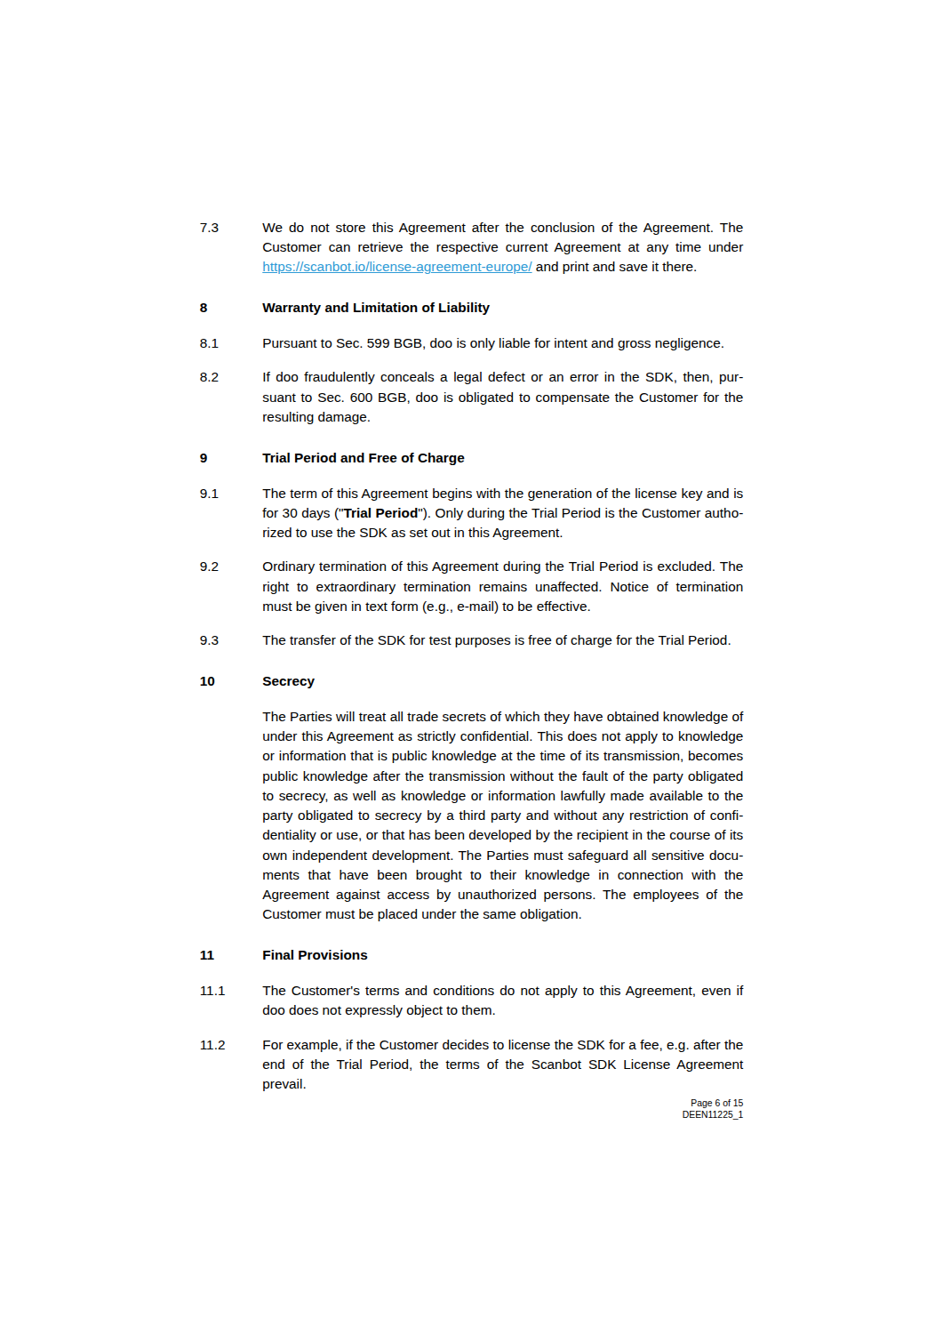7.3
We do not store this Agreement after the conclusion of the Agreement. The Customer can retrieve the respective current Agreement at any time under https://scanbot.io/license-agreement-europe/ and print and save it there.
8
Warranty and Limitation of Liability
8.1
Pursuant to Sec. 599 BGB, doo is only liable for intent and gross negligence.
8.2
If doo fraudulently conceals a legal defect or an error in the SDK, then, pursuant to Sec. 600 BGB, doo is obligated to compensate the Customer for the resulting damage.
9
Trial Period and Free of Charge
9.1
The term of this Agreement begins with the generation of the license key and is for 30 days ("Trial Period"). Only during the Trial Period is the Customer authorized to use the SDK as set out in this Agreement.
9.2
Ordinary termination of this Agreement during the Trial Period is excluded. The right to extraordinary termination remains unaffected. Notice of termination must be given in text form (e.g., e-mail) to be effective.
9.3
The transfer of the SDK for test purposes is free of charge for the Trial Period.
10
Secrecy
The Parties will treat all trade secrets of which they have obtained knowledge of under this Agreement as strictly confidential. This does not apply to knowledge or information that is public knowledge at the time of its transmission, becomes public knowledge after the transmission without the fault of the party obligated to secrecy, as well as knowledge or information lawfully made available to the party obligated to secrecy by a third party and without any restriction of confidentiality or use, or that has been developed by the recipient in the course of its own independent development. The Parties must safeguard all sensitive documents that have been brought to their knowledge in connection with the Agreement against access by unauthorized persons. The employees of the Customer must be placed under the same obligation.
11
Final Provisions
11.1
The Customer's terms and conditions do not apply to this Agreement, even if doo does not expressly object to them.
11.2
For example, if the Customer decides to license the SDK for a fee, e.g. after the end of the Trial Period, the terms of the Scanbot SDK License Agreement prevail.
Page 6 of 15
DEEN11225_1